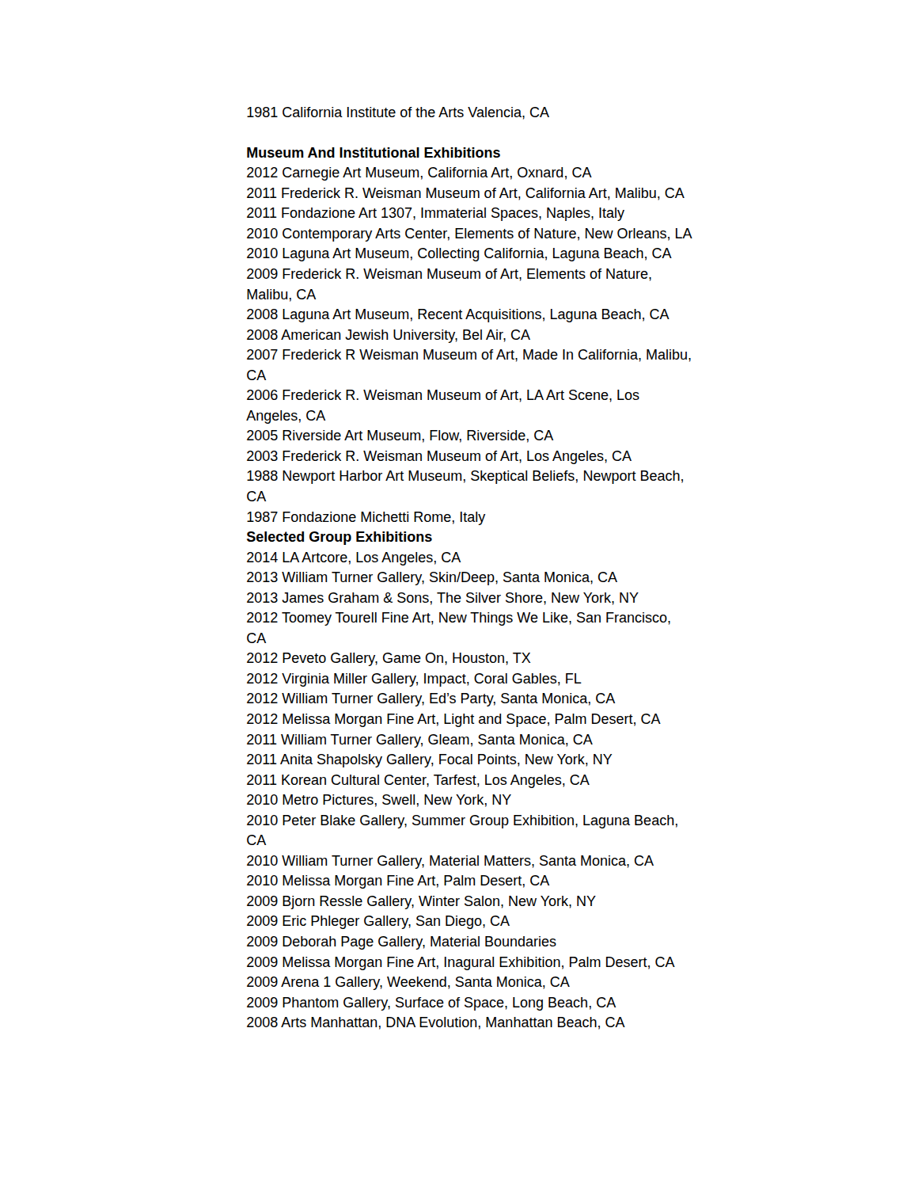1981 California Institute of the Arts Valencia, CA
Museum And Institutional Exhibitions
2012 Carnegie Art Museum, California Art, Oxnard, CA
2011 Frederick R. Weisman Museum of Art, California Art, Malibu, CA
2011 Fondazione Art 1307, Immaterial Spaces, Naples, Italy
2010 Contemporary Arts Center, Elements of Nature, New Orleans, LA
2010 Laguna Art Museum, Collecting California, Laguna Beach, CA
2009 Frederick R. Weisman Museum of Art, Elements of Nature, Malibu, CA
2008 Laguna Art Museum, Recent Acquisitions, Laguna Beach, CA
2008 American Jewish University, Bel Air, CA
2007 Frederick R Weisman Museum of Art, Made In California, Malibu, CA
2006 Frederick R. Weisman Museum of Art, LA Art Scene, Los Angeles, CA
2005 Riverside Art Museum, Flow, Riverside, CA
2003 Frederick R. Weisman Museum of Art, Los Angeles, CA
1988 Newport Harbor Art Museum, Skeptical Beliefs, Newport Beach, CA
1987 Fondazione Michetti Rome, Italy
Selected Group Exhibitions
2014 LA Artcore, Los Angeles, CA
2013 William Turner Gallery, Skin/Deep, Santa Monica, CA
2013 James Graham & Sons, The Silver Shore, New York, NY
2012 Toomey Tourell Fine Art, New Things We Like, San Francisco, CA
2012 Peveto Gallery, Game On, Houston, TX
2012 Virginia Miller Gallery, Impact, Coral Gables, FL
2012 William Turner Gallery, Ed’s Party, Santa Monica, CA
2012 Melissa Morgan Fine Art, Light and Space, Palm Desert, CA
2011 William Turner Gallery, Gleam, Santa Monica, CA
2011 Anita Shapolsky Gallery, Focal Points, New York, NY
2011 Korean Cultural Center, Tarfest, Los Angeles, CA
2010 Metro Pictures, Swell, New York, NY
2010 Peter Blake Gallery, Summer Group Exhibition, Laguna Beach, CA
2010 William Turner Gallery, Material Matters, Santa Monica, CA
2010 Melissa Morgan Fine Art, Palm Desert, CA
2009 Bjorn Ressle Gallery, Winter Salon, New York, NY
2009 Eric Phleger Gallery, San Diego, CA
2009 Deborah Page Gallery, Material Boundaries
2009 Melissa Morgan Fine Art, Inagural Exhibition, Palm Desert, CA
2009 Arena 1 Gallery, Weekend, Santa Monica, CA
2009 Phantom Gallery, Surface of Space, Long Beach, CA
2008 Arts Manhattan, DNA Evolution, Manhattan Beach, CA